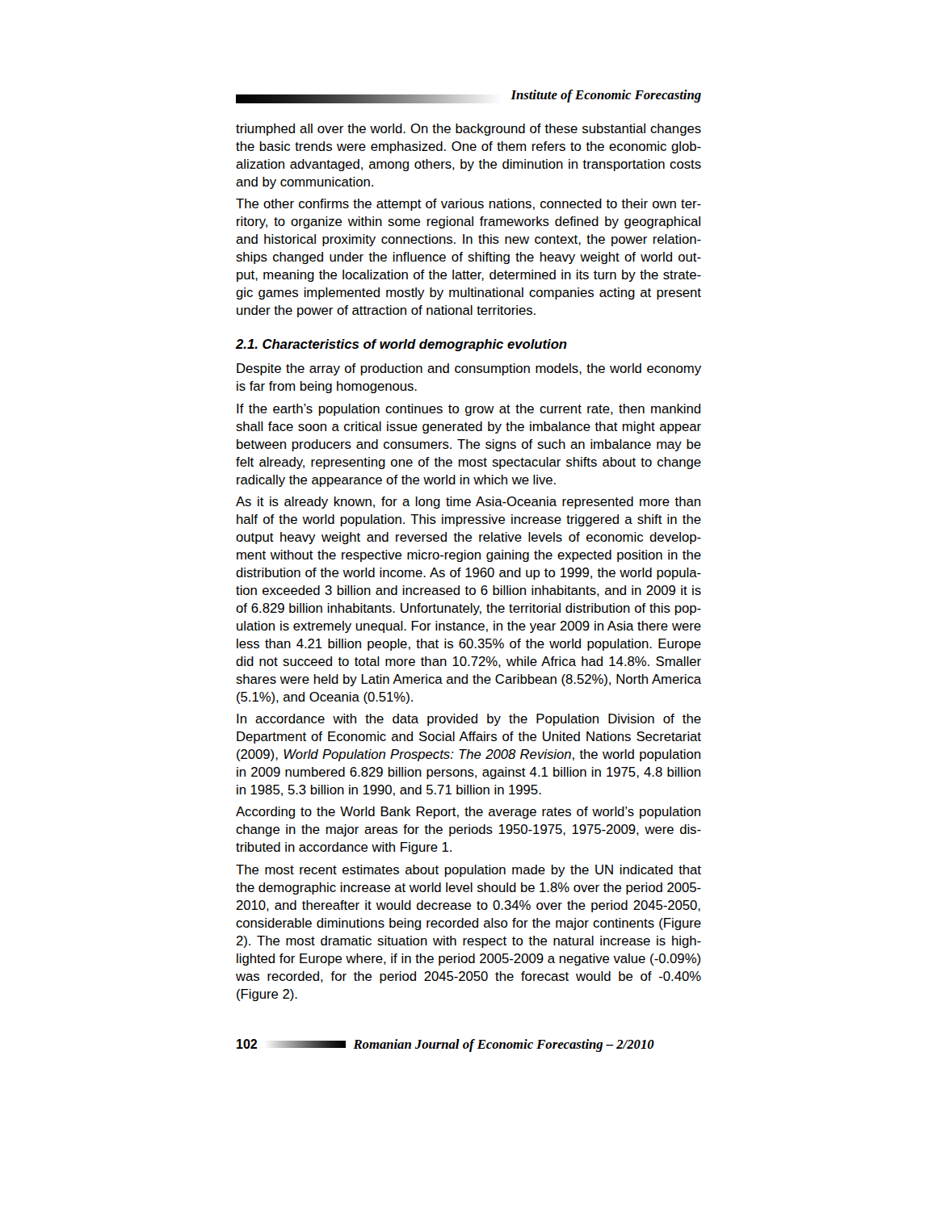Institute of Economic Forecasting
triumphed all over the world. On the background of these substantial changes the basic trends were emphasized. One of them refers to the economic globalization advantaged, among others, by the diminution in transportation costs and by communication.
The other confirms the attempt of various nations, connected to their own territory, to organize within some regional frameworks defined by geographical and historical proximity connections. In this new context, the power relationships changed under the influence of shifting the heavy weight of world output, meaning the localization of the latter, determined in its turn by the strategic games implemented mostly by multinational companies acting at present under the power of attraction of national territories.
2.1. Characteristics of world demographic evolution
Despite the array of production and consumption models, the world economy is far from being homogenous.
If the earth’s population continues to grow at the current rate, then mankind shall face soon a critical issue generated by the imbalance that might appear between producers and consumers. The signs of such an imbalance may be felt already, representing one of the most spectacular shifts about to change radically the appearance of the world in which we live.
As it is already known, for a long time Asia-Oceania represented more than half of the world population. This impressive increase triggered a shift in the output heavy weight and reversed the relative levels of economic development without the respective micro-region gaining the expected position in the distribution of the world income. As of 1960 and up to 1999, the world population exceeded 3 billion and increased to 6 billion inhabitants, and in 2009 it is of 6.829 billion inhabitants. Unfortunately, the territorial distribution of this population is extremely unequal. For instance, in the year 2009 in Asia there were less than 4.21 billion people, that is 60.35% of the world population. Europe did not succeed to total more than 10.72%, while Africa had 14.8%. Smaller shares were held by Latin America and the Caribbean (8.52%), North America (5.1%), and Oceania (0.51%).
In accordance with the data provided by the Population Division of the Department of Economic and Social Affairs of the United Nations Secretariat (2009), World Population Prospects: The 2008 Revision, the world population in 2009 numbered 6.829 billion persons, against 4.1 billion in 1975, 4.8 billion in 1985, 5.3 billion in 1990, and 5.71 billion in 1995.
According to the World Bank Report, the average rates of world’s population change in the major areas for the periods 1950-1975, 1975-2009, were distributed in accordance with Figure 1.
The most recent estimates about population made by the UN indicated that the demographic increase at world level should be 1.8% over the period 2005-2010, and thereafter it would decrease to 0.34% over the period 2045-2050, considerable diminutions being recorded also for the major continents (Figure 2). The most dramatic situation with respect to the natural increase is highlighted for Europe where, if in the period 2005-2009 a negative value (-0.09%) was recorded, for the period 2045-2050 the forecast would be of -0.40% (Figure 2).
102
Romanian Journal of Economic Forecasting – 2/2010